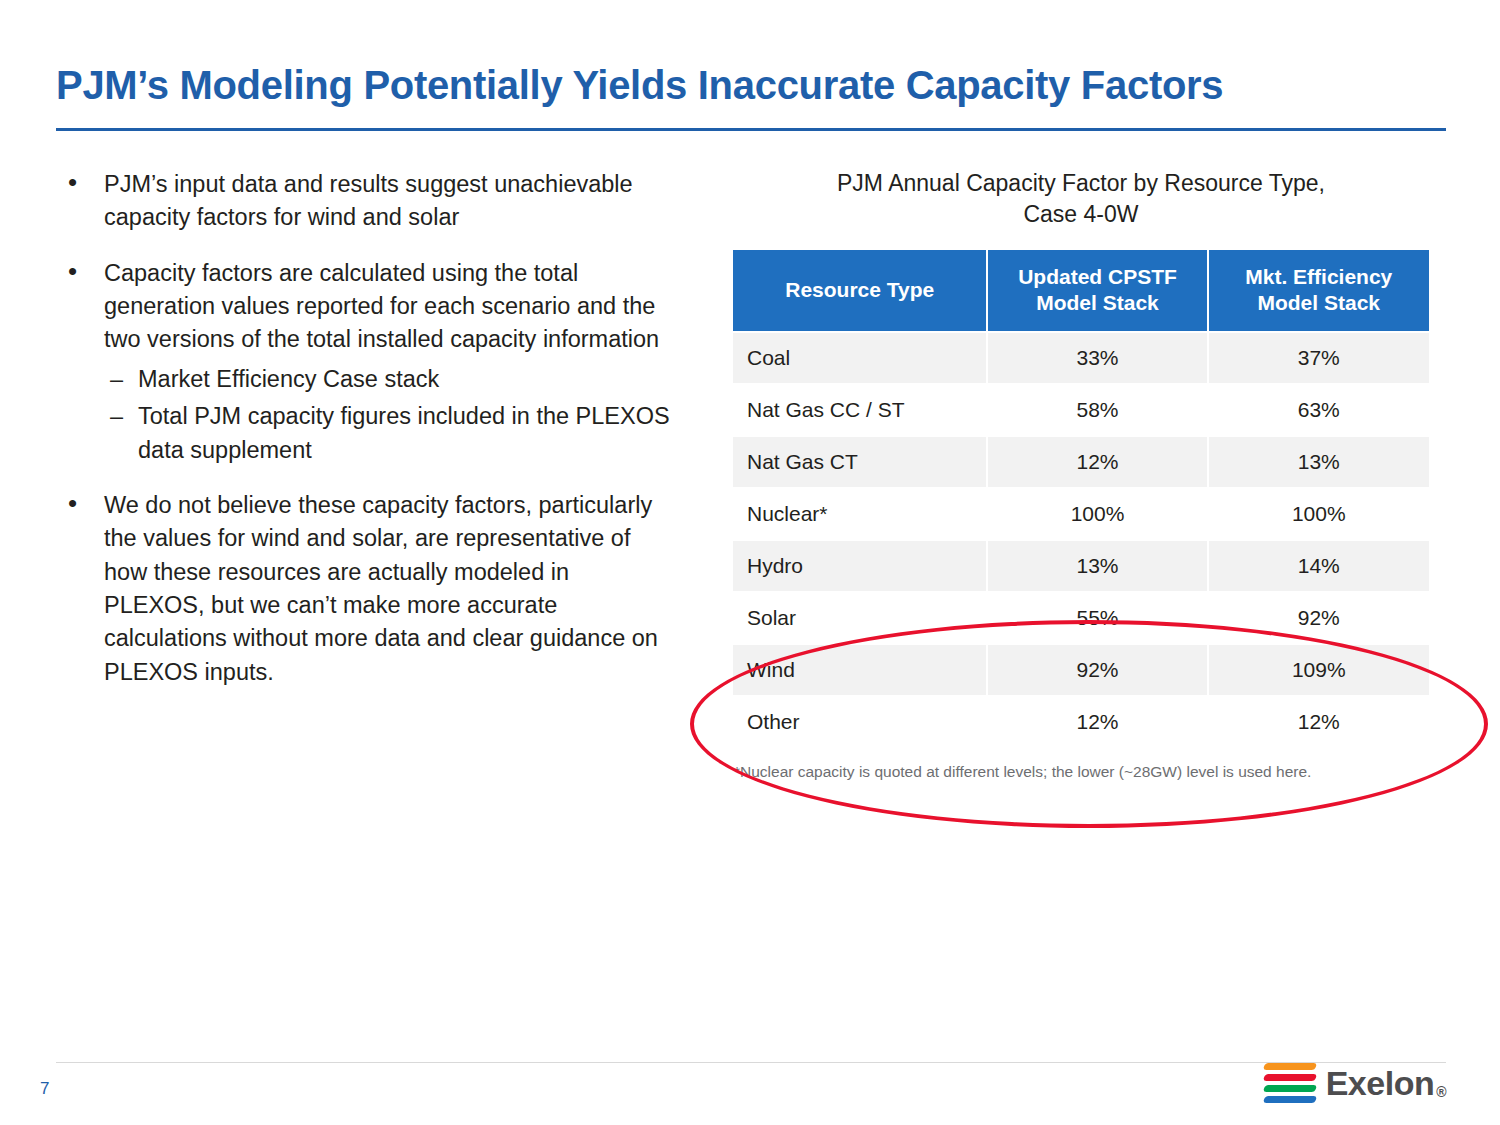PJM’s Modeling Potentially Yields Inaccurate Capacity Factors
PJM’s input data and results suggest unachievable capacity factors for wind and solar
Capacity factors are calculated using the total generation values reported for each scenario and the two versions of the total installed capacity information
Market Efficiency Case stack
Total PJM capacity figures included in the PLEXOS data supplement
We do not believe these capacity factors, particularly the values for wind and solar, are representative of how these resources are actually modeled in PLEXOS, but we can’t make more accurate calculations without more data and clear guidance on PLEXOS inputs.
PJM Annual Capacity Factor by Resource Type,
Case 4-0W
| Resource Type | Updated CPSTF Model Stack | Mkt. Efficiency Model Stack |
| --- | --- | --- |
| Coal | 33% | 37% |
| Nat Gas CC / ST | 58% | 63% |
| Nat Gas CT | 12% | 13% |
| Nuclear* | 100% | 100% |
| Hydro | 13% | 14% |
| Solar | 55% | 92% |
| Wind | 92% | 109% |
| Other | 12% | 12% |
*Nuclear capacity is quoted at different levels; the lower (~28GW) level is used here.
7
Exelon®